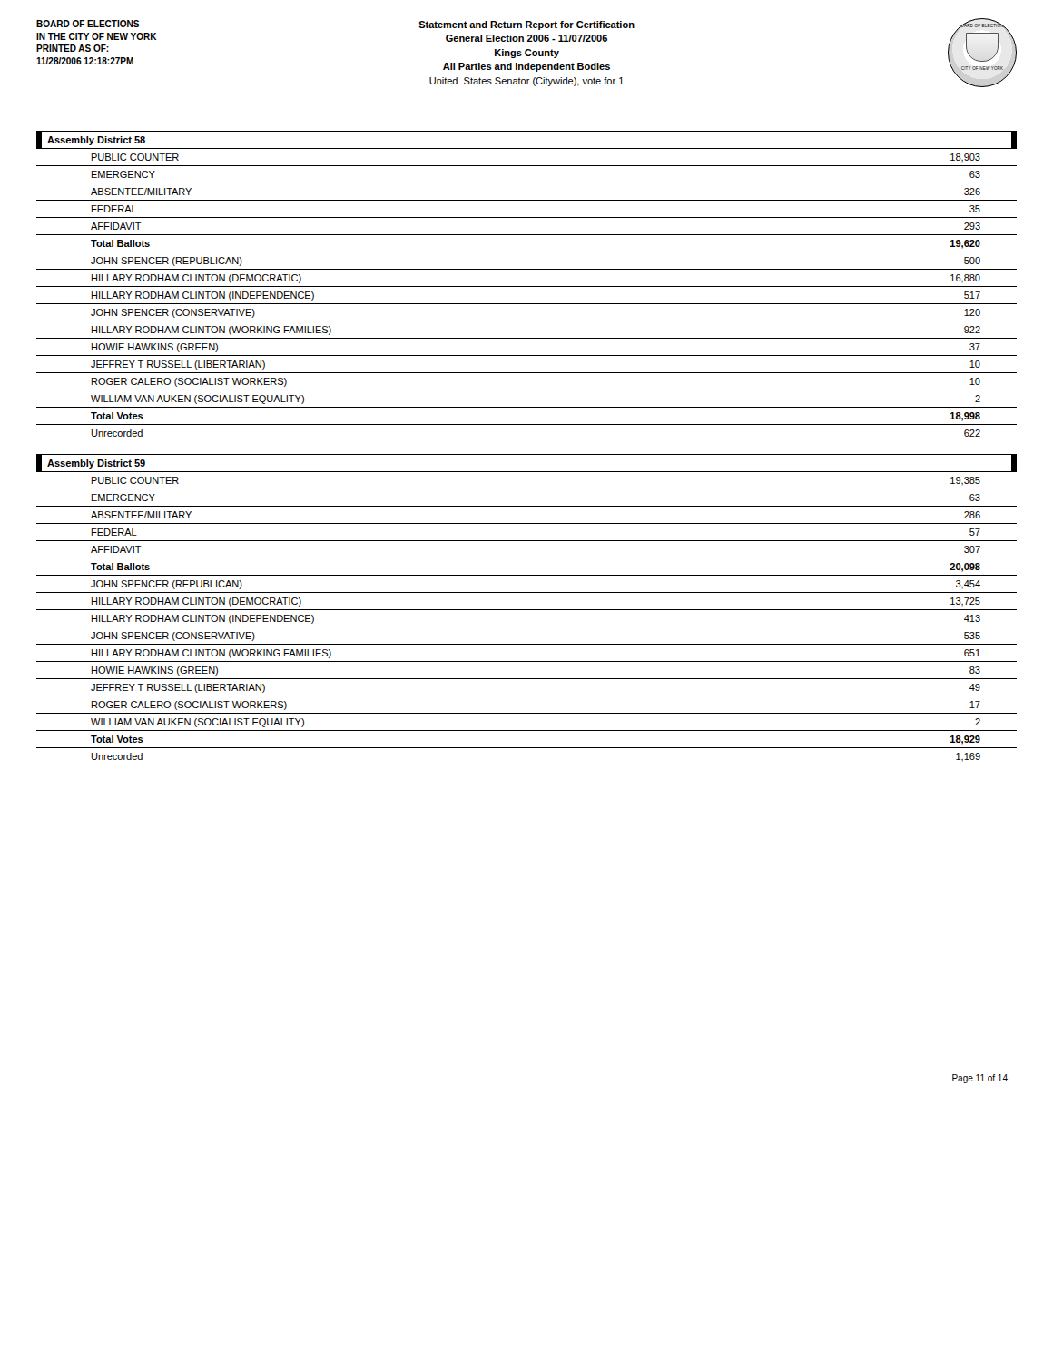BOARD OF ELECTIONS
IN THE CITY OF NEW YORK
PRINTED AS OF:
11/28/2006 12:18:27PM
Statement and Return Report for Certification
General Election 2006 - 11/07/2006
Kings County
All Parties and Independent Bodies
United States Senator (Citywide), vote for 1
BOARD OF ELECTIONS
CITY OF NEW YORK
Assembly District 58
| PUBLIC COUNTER | 18,903 |
| EMERGENCY | 63 |
| ABSENTEE/MILITARY | 326 |
| FEDERAL | 35 |
| AFFIDAVIT | 293 |
| Total Ballots | 19,620 |
| JOHN SPENCER (REPUBLICAN) | 500 |
| HILLARY RODHAM CLINTON (DEMOCRATIC) | 16,880 |
| HILLARY RODHAM CLINTON (INDEPENDENCE) | 517 |
| JOHN SPENCER (CONSERVATIVE) | 120 |
| HILLARY RODHAM CLINTON (WORKING FAMILIES) | 922 |
| HOWIE HAWKINS (GREEN) | 37 |
| JEFFREY T RUSSELL (LIBERTARIAN) | 10 |
| ROGER CALERO (SOCIALIST WORKERS) | 10 |
| WILLIAM VAN AUKEN (SOCIALIST EQUALITY) | 2 |
| Total Votes | 18,998 |
| Unrecorded | 622 |
Assembly District 59
| PUBLIC COUNTER | 19,385 |
| EMERGENCY | 63 |
| ABSENTEE/MILITARY | 286 |
| FEDERAL | 57 |
| AFFIDAVIT | 307 |
| Total Ballots | 20,098 |
| JOHN SPENCER (REPUBLICAN) | 3,454 |
| HILLARY RODHAM CLINTON (DEMOCRATIC) | 13,725 |
| HILLARY RODHAM CLINTON (INDEPENDENCE) | 413 |
| JOHN SPENCER (CONSERVATIVE) | 535 |
| HILLARY RODHAM CLINTON (WORKING FAMILIES) | 651 |
| HOWIE HAWKINS (GREEN) | 83 |
| JEFFREY T RUSSELL (LIBERTARIAN) | 49 |
| ROGER CALERO (SOCIALIST WORKERS) | 17 |
| WILLIAM VAN AUKEN (SOCIALIST EQUALITY) | 2 |
| Total Votes | 18,929 |
| Unrecorded | 1,169 |
Page 11 of 14